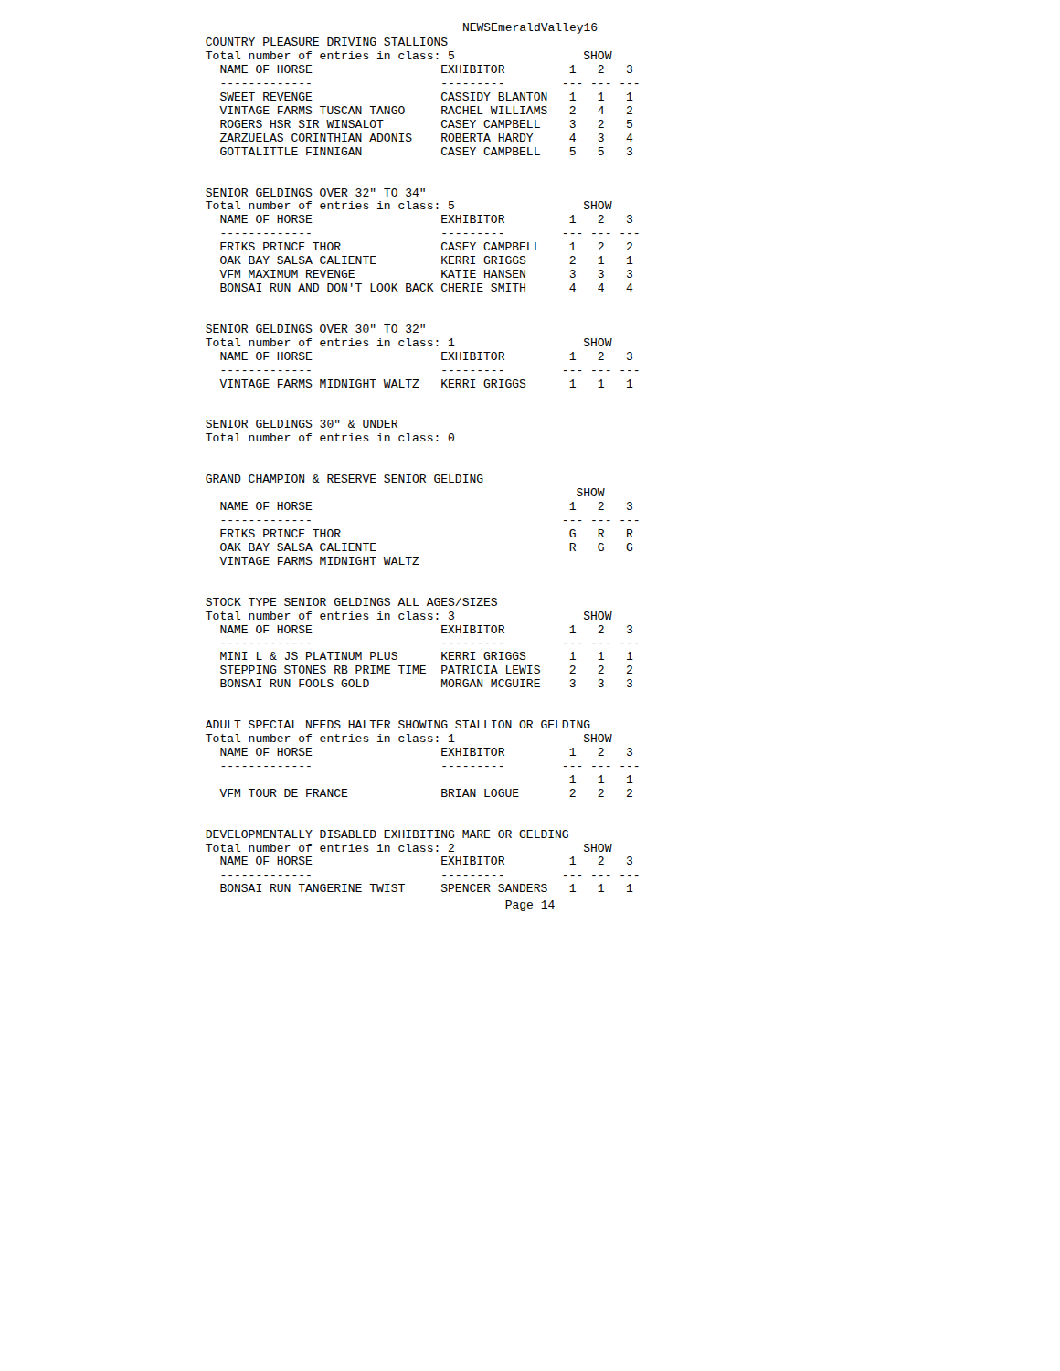NEWSEmeraldValley16
COUNTRY PLEASURE DRIVING STALLIONS
Total number of entries in class: 5                  SHOW
  NAME OF HORSE                  EXHIBITOR         1   2   3
  -------------                  ---------        --- --- ---
  SWEET REVENGE                  CASSIDY BLANTON   1   1   1
  VINTAGE FARMS TUSCAN TANGO     RACHEL WILLIAMS   2   4   2
  ROGERS HSR SIR WINSALOT        CASEY CAMPBELL    3   2   5
  ZARZUELAS CORINTHIAN ADONIS    ROBERTA HARDY     4   3   4
  GOTTALITTLE FINNIGAN           CASEY CAMPBELL    5   5   3


SENIOR GELDINGS OVER 32" TO 34"
Total number of entries in class: 5                  SHOW
  NAME OF HORSE                  EXHIBITOR         1   2   3
  -------------                  ---------        --- --- ---
  ERIKS PRINCE THOR              CASEY CAMPBELL    1   2   2
  OAK BAY SALSA CALIENTE         KERRI GRIGGS      2   1   1
  VFM MAXIMUM REVENGE            KATIE HANSEN      3   3   3
  BONSAI RUN AND DON'T LOOK BACK CHERIE SMITH      4   4   4


SENIOR GELDINGS OVER 30" TO 32"
Total number of entries in class: 1                  SHOW
  NAME OF HORSE                  EXHIBITOR         1   2   3
  -------------                  ---------        --- --- ---
  VINTAGE FARMS MIDNIGHT WALTZ   KERRI GRIGGS      1   1   1


SENIOR GELDINGS 30" & UNDER
Total number of entries in class: 0


GRAND CHAMPION & RESERVE SENIOR GELDING
                                                    SHOW
  NAME OF HORSE                                    1   2   3
  -------------                                   --- --- ---
  ERIKS PRINCE THOR                                G   R   R
  OAK BAY SALSA CALIENTE                           R   G   G
  VINTAGE FARMS MIDNIGHT WALTZ


STOCK TYPE SENIOR GELDINGS ALL AGES/SIZES
Total number of entries in class: 3                  SHOW
  NAME OF HORSE                  EXHIBITOR         1   2   3
  -------------                  ---------        --- --- ---
  MINI L & JS PLATINUM PLUS      KERRI GRIGGS      1   1   1
  STEPPING STONES RB PRIME TIME  PATRICIA LEWIS    2   2   2
  BONSAI RUN FOOLS GOLD          MORGAN MCGUIRE    3   3   3


ADULT SPECIAL NEEDS HALTER SHOWING STALLION OR GELDING
Total number of entries in class: 1                  SHOW
  NAME OF HORSE                  EXHIBITOR         1   2   3
  -------------                  ---------        --- --- ---
                                                   1   1   1
  VFM TOUR DE FRANCE             BRIAN LOGUE       2   2   2


DEVELOPMENTALLY DISABLED EXHIBITING MARE OR GELDING
Total number of entries in class: 2                  SHOW
  NAME OF HORSE                  EXHIBITOR         1   2   3
  -------------                  ---------        --- --- ---
  BONSAI RUN TANGERINE TWIST     SPENCER SANDERS   1   1   1
Page 14